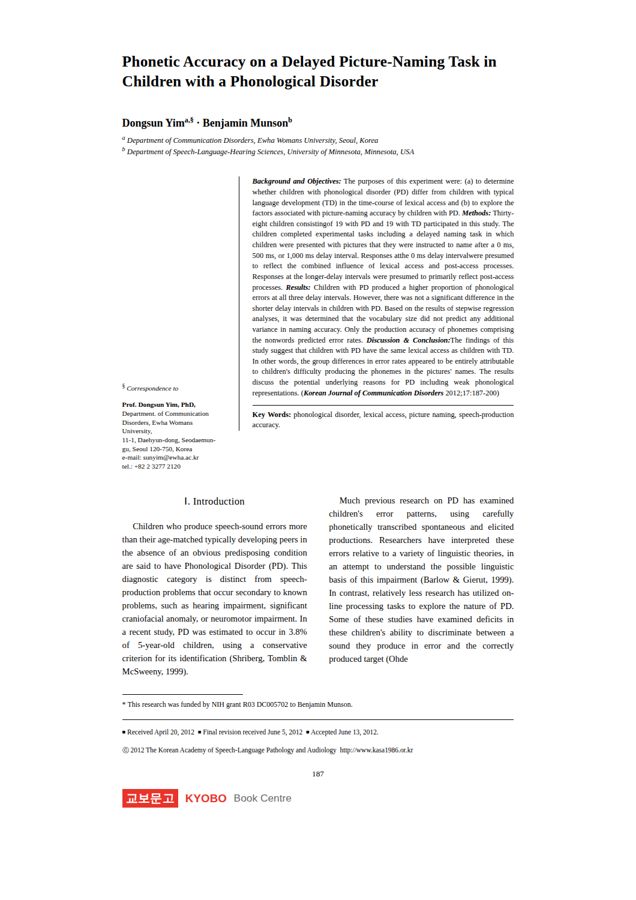Phonetic Accuracy on a Delayed Picture-Naming Task in Children with a Phonological Disorder
Dongsun Yima,§ · Benjamin Munsonb
a Department of Communication Disorders, Ewha Womans University, Seoul, Korea
b Department of Speech-Language-Hearing Sciences, University of Minnesota, Minnesota, USA
§ Correspondence to
Prof. Dongsun Yim, PhD,
Department. of Communication Disorders, Ewha Womans University,
11-1, Daehyun-dong, Seodaemun-gu, Seoul 120-750, Korea
e-mail: sunyim@ewha.ac.kr
tel.: +82 2 3277 2120
Background and Objectives: The purposes of this experiment were: (a) to determine whether children with phonological disorder (PD) differ from children with typical language development (TD) in the time-course of lexical access and (b) to explore the factors associated with picture-naming accuracy by children with PD. Methods: Thirty-eight children consistingof 19 with PD and 19 with TD participated in this study. The children completed experimental tasks including a delayed naming task in which children were presented with pictures that they were instructed to name after a 0 ms, 500 ms, or 1,000 ms delay interval. Responses atthe 0 ms delay intervalwere presumed to reflect the combined influence of lexical access and post-access processes. Responses at the longer-delay intervals were presumed to primarily reflect post-access processes. Results: Children with PD produced a higher proportion of phonological errors at all three delay intervals. However, there was not a significant difference in the shorter delay intervals in children with PD. Based on the results of stepwise regression analyses, it was determined that the vocabulary size did not predict any additional variance in naming accuracy. Only the production accuracy of phonemes comprising the nonwords predicted error rates. Discussion & Conclusion: The findings of this study suggest that children with PD have the same lexical access as children with TD. In other words, the group differences in error rates appeared to be entirely attributable to children's difficulty producing the phonemes in the pictures' names. The results discuss the potential underlying reasons for PD including weak phonological representations. (Korean Journal of Communication Disorders 2012;17:187-200)
Key Words: phonological disorder, lexical access, picture naming, speech-production accuracy.
Ⅰ. Introduction
Children who produce speech-sound errors more than their age-matched typically developing peers in the absence of an obvious predisposing condition are said to have Phonological Disorder (PD). This diagnostic category is distinct from speech-production problems that occur secondary to known problems, such as hearing impairment, significant craniofacial anomaly, or neuromotor impairment. In a recent study, PD was estimated to occur in 3.8% of 5-year-old children, using a conservative criterion for its identification (Shriberg, Tomblin & McSweeny, 1999).
Much previous research on PD has examined children's error patterns, using carefully phonetically transcribed spontaneous and elicited productions. Researchers have interpreted these errors relative to a variety of linguistic theories, in an attempt to understand the possible linguistic basis of this impairment (Barlow & Gierut, 1999). In contrast, relatively less research has utilized on-line processing tasks to explore the nature of PD. Some of these studies have examined deficits in these children's ability to discriminate between a sound they produce in error and the correctly produced target (Ohde
* This research was funded by NIH grant R03 DC005702 to Benjamin Munson.
■ Received April 20, 2012 ■ Final revision received June 5, 2012 ■ Accepted June 13, 2012.
ⓒ 2012 The Korean Academy of Speech-Language Pathology and Audiology http://www.kasa1986.or.kr
187
교보문고 KYOBO Book Centre